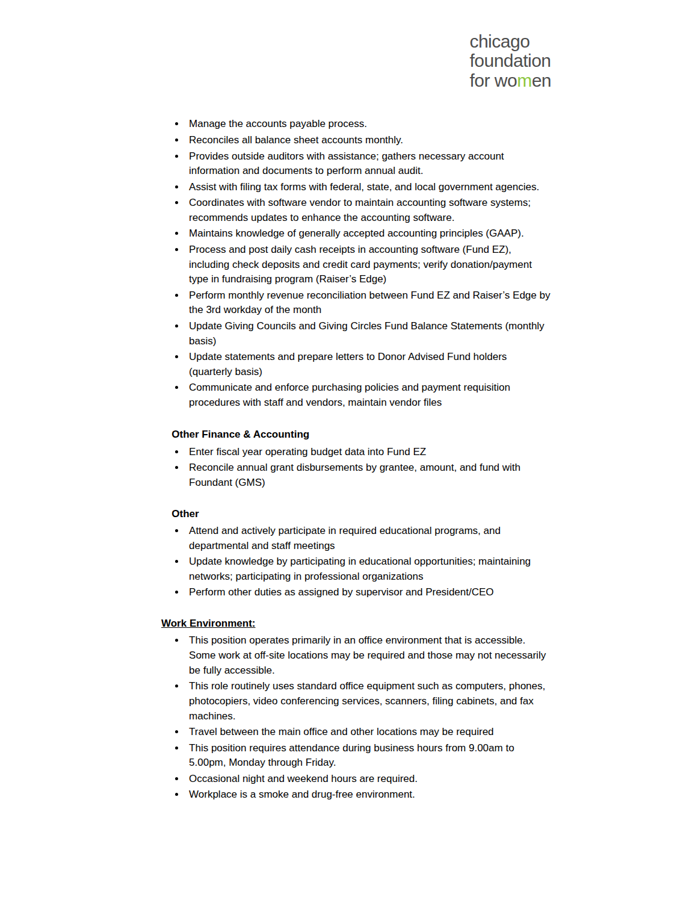chicago
foundation
for women
Manage the accounts payable process.
Reconciles all balance sheet accounts monthly.
Provides outside auditors with assistance; gathers necessary account information and documents to perform annual audit.
Assist with filing tax forms with federal, state, and local government agencies.
Coordinates with software vendor to maintain accounting software systems; recommends updates to enhance the accounting software.
Maintains knowledge of generally accepted accounting principles (GAAP).
Process and post daily cash receipts in accounting software (Fund EZ), including check deposits and credit card payments; verify donation/payment type in fundraising program (Raiser’s Edge)
Perform monthly revenue reconciliation between Fund EZ and Raiser’s Edge by the 3rd workday of the month
Update Giving Councils and Giving Circles Fund Balance Statements (monthly basis)
Update statements and prepare letters to Donor Advised Fund holders (quarterly basis)
Communicate and enforce purchasing policies and payment requisition procedures with staff and vendors, maintain vendor files
Other Finance & Accounting
Enter fiscal year operating budget data into Fund EZ
Reconcile annual grant disbursements by grantee, amount, and fund with Foundant (GMS)
Other
Attend and actively participate in required educational programs, and departmental and staff meetings
Update knowledge by participating in educational opportunities; maintaining networks; participating in professional organizations
Perform other duties as assigned by supervisor and President/CEO
Work Environment:
This position operates primarily in an office environment that is accessible. Some work at off-site locations may be required and those may not necessarily be fully accessible.
This role routinely uses standard office equipment such as computers, phones, photocopiers, video conferencing services, scanners, filing cabinets, and fax machines.
Travel between the main office and other locations may be required
This position requires attendance during business hours from 9.00am to 5.00pm, Monday through Friday.
Occasional night and weekend hours are required.
Workplace is a smoke and drug-free environment.